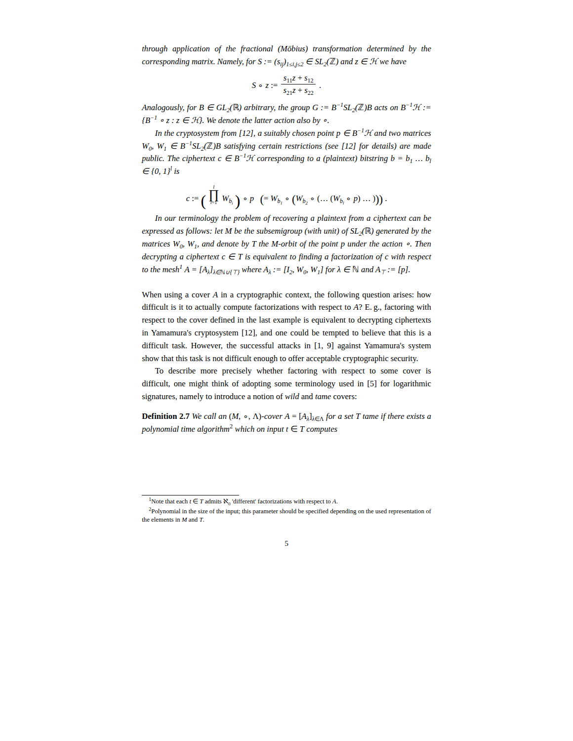through application of the fractional (Möbius) transformation determined by the corresponding matrix. Namely, for S := (sij)1≤i,j≤2 ∈ SL2(ℤ) and z ∈ ℋ we have
S ∘ z := s11z + s12 s21z + s22 .
Analogously, for B ∈ GL2(ℝ) arbitrary, the group G := B−1SL2(ℤ)B acts on B−1ℋ := {B−1 ∘ z : z ∈ ℋ}. We denote the latter action also by ∘.
In the cryptosystem from [12], a suitably chosen point p ∈ B−1ℋ and two matrices W0, W1 ∈ B−1SL2(ℤ)B satisfying certain restrictions (see [12] for details) are made public. The ciphertext c ∈ B−1ℋ corresponding to a (plaintext) bitstring b = b1 … bl ∈ {0, 1}l is
c := ( l ∏ i=1 Wbi ) ∘ p (= Wb1 ∘ (Wb2 ∘ (… (Wbl ∘ p) … ))) .
In our terminology the problem of recovering a plaintext from a ciphertext can be expressed as follows: let M be the subsemigroup (with unit) of SL2(ℝ) generated by the matrices W0, W1, and denote by T the M-orbit of the point p under the action ∘. Then decrypting a ciphertext c ∈ T is equivalent to finding a factorization of c with respect to the mesh1 A = [Aλ]λ∈ℕ∪{⊤} where Aλ := [I2, W0, W1] for λ ∈ ℕ and A⊤ := [p].
When using a cover A in a cryptographic context, the following question arises: how difficult is it to actually compute factorizations with respect to A? E. g., factoring with respect to the cover defined in the last example is equivalent to decrypting ciphertexts in Yamamura's cryptosystem [12], and one could be tempted to believe that this is a difficult task. However, the successful attacks in [1, 9] against Yamamura's system show that this task is not difficult enough to offer acceptable cryptographic security.
To describe more precisely whether factoring with respect to some cover is difficult, one might think of adopting some terminology used in [5] for logarithmic signatures, namely to introduce a notion of wild and tame covers:
Definition 2.7 We call an (M, ∘, Λ)-cover A = [Aλ]λ∈Λ for a set T tame if there exists a polynomial time algorithm 2 which on input t ∈ T computes
1 Note that each t ∈ T admits ℵ0 'different' factorizations with respect to A.
2 Polynomial in the size of the input; this parameter should be specified depending on the used representation of the elements in M and T.
5